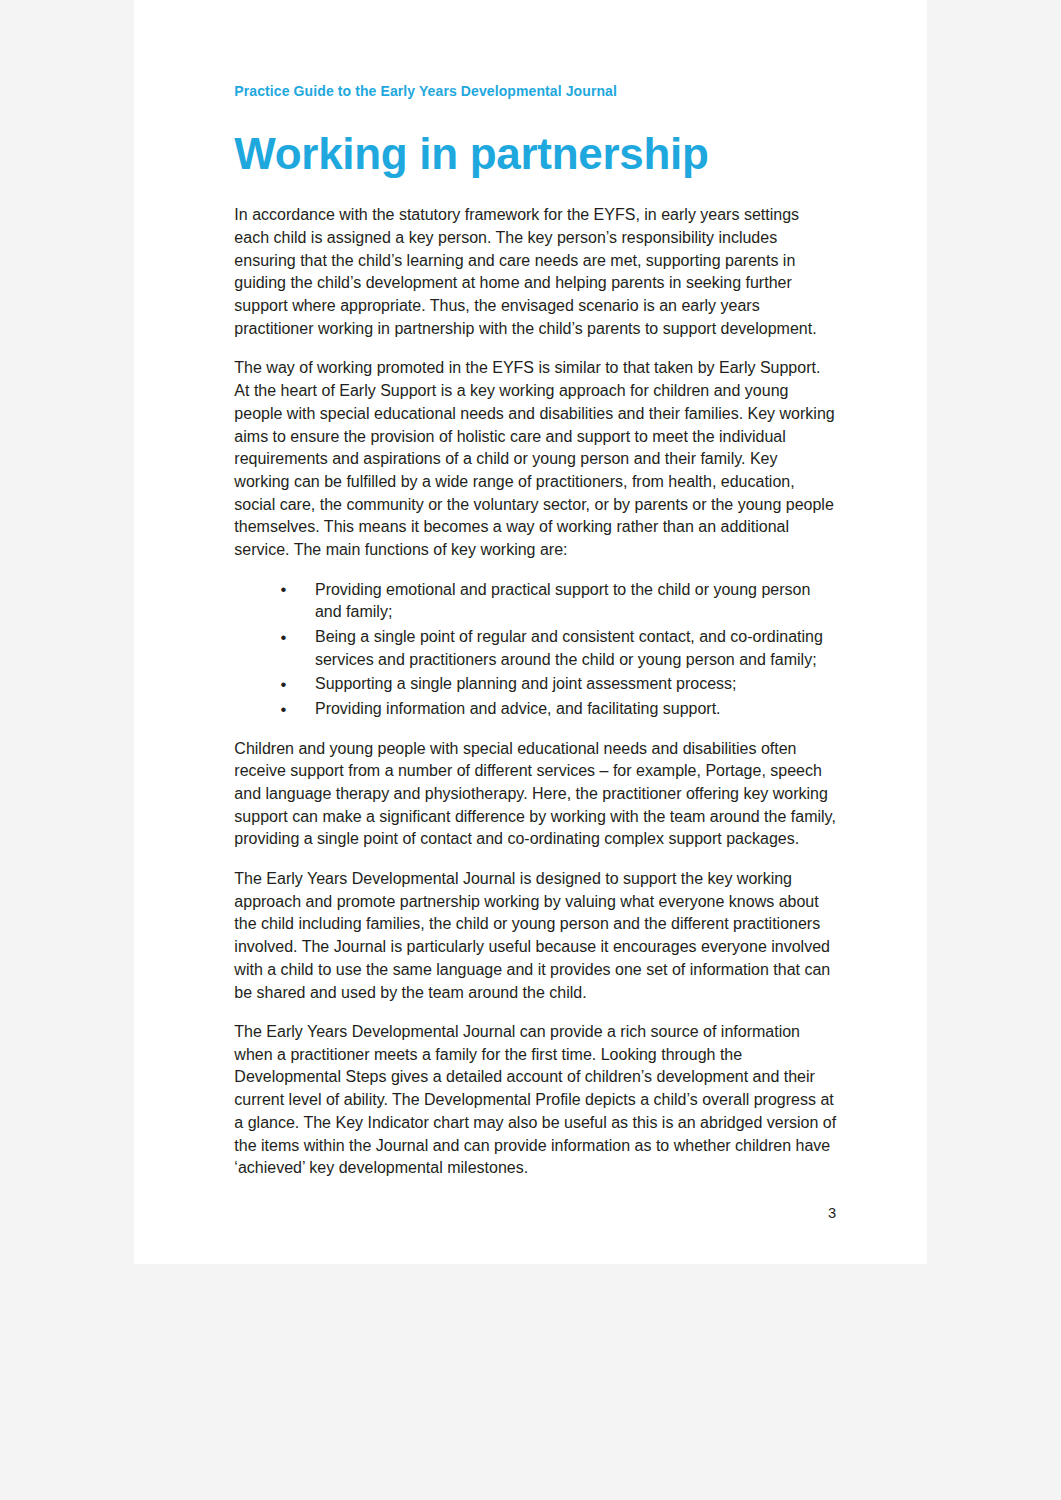Practice Guide to the Early Years Developmental Journal
Working in partnership
In accordance with the statutory framework for the EYFS, in early years settings each child is assigned a key person. The key person’s responsibility includes ensuring that the child’s learning and care needs are met, supporting parents in guiding the child’s development at home and helping parents in seeking further support where appropriate. Thus, the envisaged scenario is an early years practitioner working in partnership with the child’s parents to support development.
The way of working promoted in the EYFS is similar to that taken by Early Support. At the heart of Early Support is a key working approach for children and young people with special educational needs and disabilities and their families. Key working aims to ensure the provision of holistic care and support to meet the individual requirements and aspirations of a child or young person and their family. Key working can be fulfilled by a wide range of practitioners, from health, education, social care, the community or the voluntary sector, or by parents or the young people themselves. This means it becomes a way of working rather than an additional service. The main functions of key working are:
Providing emotional and practical support to the child or young person and family;
Being a single point of regular and consistent contact, and co-ordinating services and practitioners around the child or young person and family;
Supporting a single planning and joint assessment process;
Providing information and advice, and facilitating support.
Children and young people with special educational needs and disabilities often receive support from a number of different services – for example, Portage, speech and language therapy and physiotherapy. Here, the practitioner offering key working support can make a significant difference by working with the team around the family, providing a single point of contact and co-ordinating complex support packages.
The Early Years Developmental Journal is designed to support the key working approach and promote partnership working by valuing what everyone knows about the child including families, the child or young person and the different practitioners involved. The Journal is particularly useful because it encourages everyone involved with a child to use the same language and it provides one set of information that can be shared and used by the team around the child.
The Early Years Developmental Journal can provide a rich source of information when a practitioner meets a family for the first time. Looking through the Developmental Steps gives a detailed account of children’s development and their current level of ability. The Developmental Profile depicts a child’s overall progress at a glance. The Key Indicator chart may also be useful as this is an abridged version of the items within the Journal and can provide information as to whether children have ‘achieved’ key developmental milestones.
3